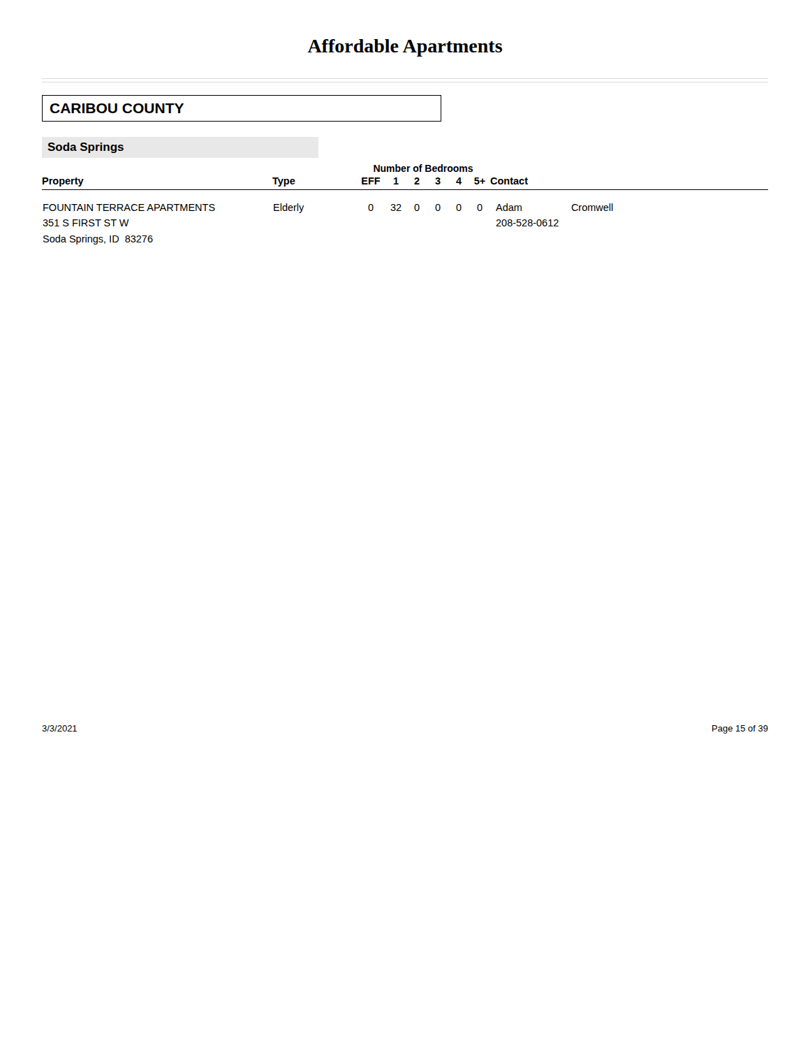Affordable Apartments
CARIBOU COUNTY
Soda Springs
| | | Number of Bedrooms | |
| --- | --- | --- | --- |
| Property | Type | EFF | 1 | 2 | 3 | 4 | 5+ | Contact |
| FOUNTAIN TERRACE APARTMENTS 351 S FIRST ST W Soda Springs, ID 83276 | Elderly | 0 | 32 | 0 | 0 | 0 | 0 | Adam Cromwell 208-528-0612 |
3/3/2021 Page 15 of 39